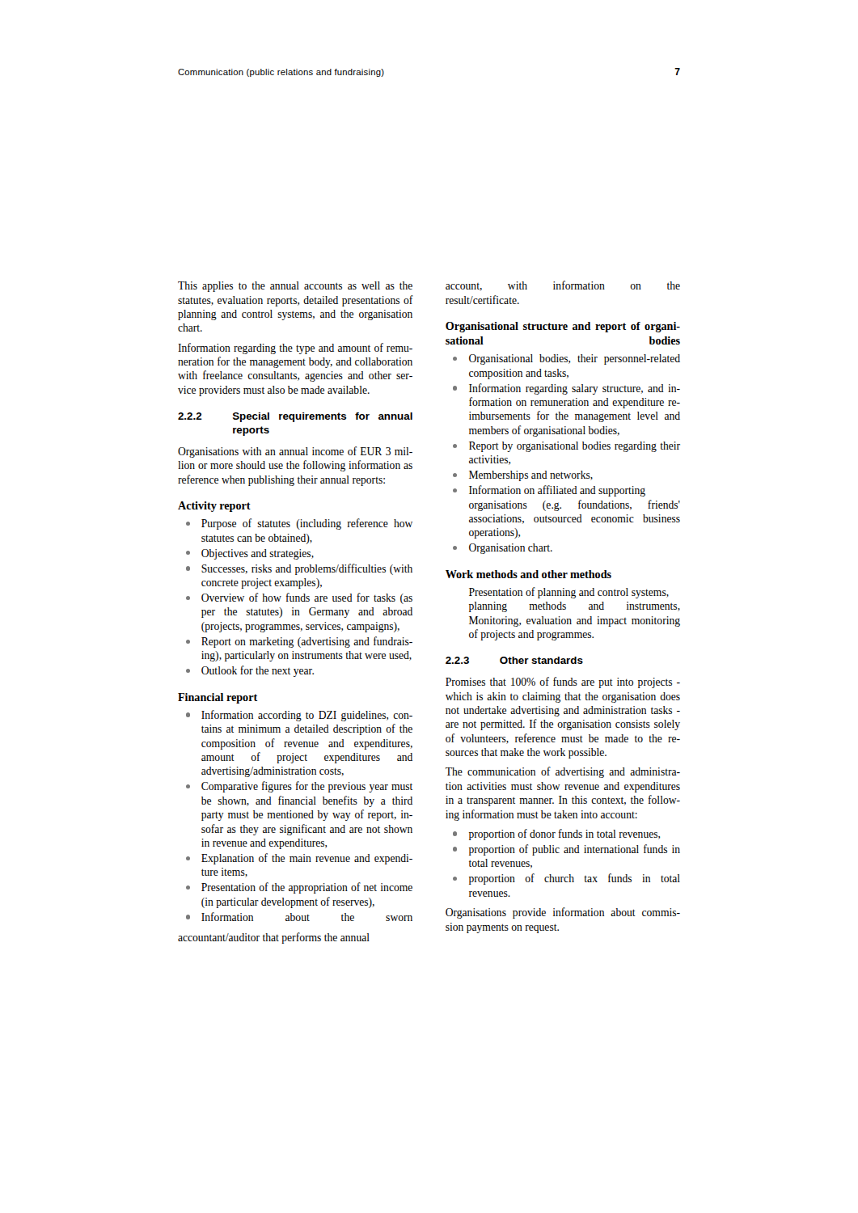Communication (public relations and fundraising)
7
This applies to the annual accounts as well as the statutes, evaluation reports, detailed presentations of planning and control systems, and the organisation chart.
Information regarding the type and amount of remuneration for the management body, and collaboration with freelance consultants, agencies and other service providers must also be made available.
2.2.2 Special requirements for annual reports
Organisations with an annual income of EUR 3 million or more should use the following information as reference when publishing their annual reports:
Activity report
Purpose of statutes (including reference how statutes can be obtained),
Objectives and strategies,
Successes, risks and problems/difficulties (with concrete project examples),
Overview of how funds are used for tasks (as per the statutes) in Germany and abroad (projects, programmes, services, campaigns),
Report on marketing (advertising and fundraising), particularly on instruments that were used,
Outlook for the next year.
Financial report
Information according to DZI guidelines, contains at minimum a detailed description of the composition of revenue and expenditures, amount of project expenditures and advertising/administration costs,
Comparative figures for the previous year must be shown, and financial benefits by a third party must be mentioned by way of report, insofar as they are significant and are not shown in revenue and expenditures,
Explanation of the main revenue and expenditure items,
Presentation of the appropriation of net income (in particular development of reserves),
Information about the sworn
accountant/auditor that performs the annual account, with information on the result/certificate.
Organisational structure and report of organisational bodies
Organisational bodies, their personnel-related composition and tasks,
Information regarding salary structure, and information on remuneration and expenditure reimbursements for the management level and members of organisational bodies,
Report by organisational bodies regarding their activities,
Memberships and networks,
Information on affiliated and supporting organisations (e.g. foundations, friends' associations, outsourced economic business operations),
Organisation chart.
Work methods and other methods
Presentation of planning and control systems, planning methods and instruments, Monitoring, evaluation and impact monitoring of projects and programmes.
2.2.3 Other standards
Promises that 100% of funds are put into projects - which is akin to claiming that the organisation does not undertake advertising and administration tasks - are not permitted. If the organisation consists solely of volunteers, reference must be made to the resources that make the work possible.
The communication of advertising and administration activities must show revenue and expenditures in a transparent manner. In this context, the following information must be taken into account:
proportion of donor funds in total revenues,
proportion of public and international funds in total revenues,
proportion of church tax funds in total revenues.
Organisations provide information about commission payments on request.